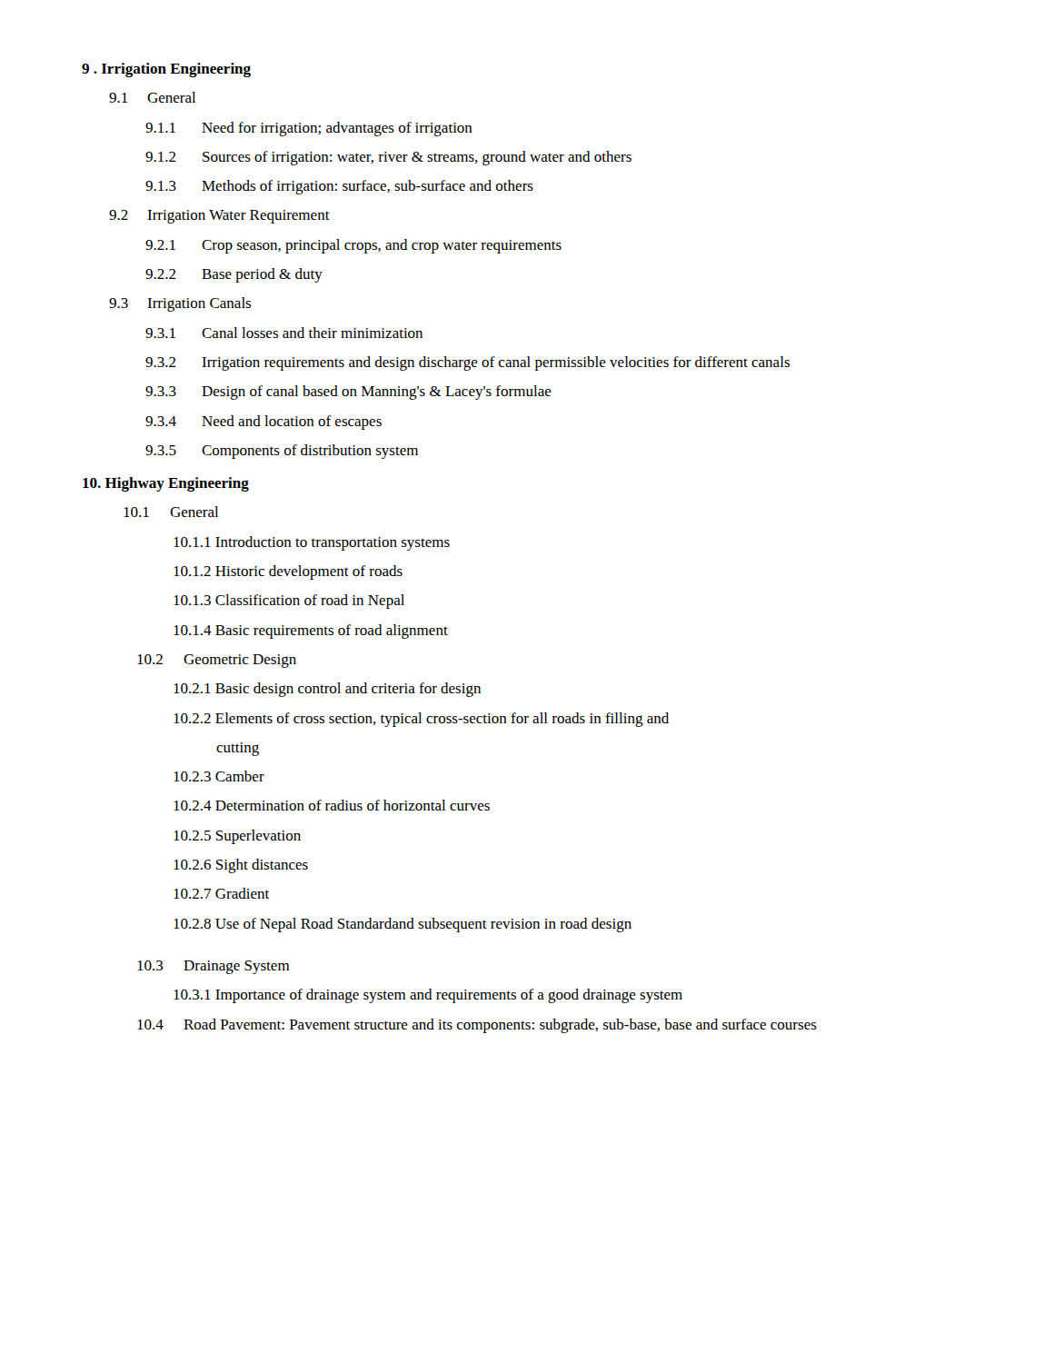9 . Irrigation Engineering
9.1 General
9.1.1 Need for irrigation; advantages of irrigation
9.1.2 Sources of irrigation: water, river & streams, ground water and others
9.1.3 Methods of irrigation: surface, sub-surface and others
9.2 Irrigation Water Requirement
9.2.1 Crop season, principal crops, and crop water requirements
9.2.2 Base period & duty
9.3 Irrigation Canals
9.3.1 Canal losses and their minimization
9.3.2 Irrigation requirements and design discharge of canal permissible velocities for different canals
9.3.3 Design of canal based on Manning's & Lacey's formulae
9.3.4 Need and location of escapes
9.3.5 Components of distribution system
10. Highway Engineering
10.1 General
10.1.1 Introduction to transportation systems
10.1.2 Historic development of roads
10.1.3 Classification of road in Nepal
10.1.4 Basic requirements of road alignment
10.2 Geometric Design
10.2.1 Basic design control and criteria for design
10.2.2 Elements of cross section, typical cross-section for all roads in filling and
cutting
10.2.3 Camber
10.2.4 Determination of radius of horizontal curves
10.2.5 Superlevation
10.2.6 Sight distances
10.2.7 Gradient
10.2.8 Use of Nepal Road Standardand subsequent revision in road design
10.3 Drainage System
10.3.1 Importance of drainage system and requirements of a good drainage system
10.4 Road Pavement: Pavement structure and its components: subgrade, sub-base, base and surface courses